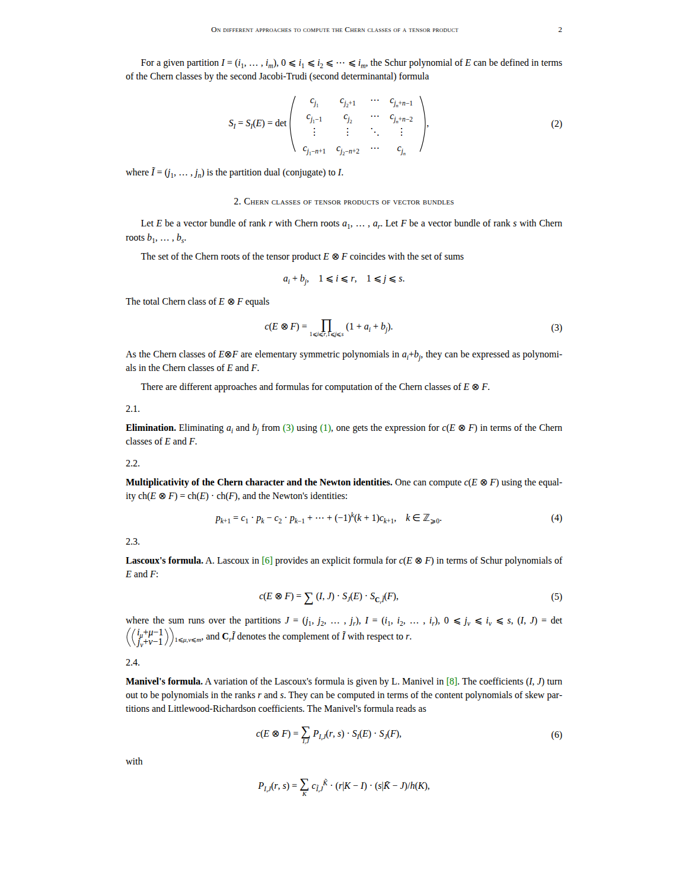On different approaches to compute the Chern classes of a tensor product 2
For a given partition I = (i1, … , im), 0 ⩽ i1 ⩽ i2 ⩽ ⋯ ⩽ im, the Schur polynomial of E can be defined in terms of the Chern classes by the second Jacobi-Trudi (second determinantal) formula
SI = SI(E) = det
| c j 1 | c j 2 +1 | ⋯ | c j n + n −1 |
| c j 1 −1 | c j 2 | ⋯ | c j n + n −2 |
| ⋮ | ⋮ | ⋱ | ⋮ |
| c j 1 − n +1 | c j 2 − n +2 | ⋯ | c j n |
,
(2)
where Ĩ = (j1, … , jn) is the partition dual (conjugate) to I.
2. Chern classes of tensor products of vector bundles
Let E be a vector bundle of rank r with Chern roots a1, … , ar. Let F be a vector bundle of rank s with Chern roots b1, … , bs.
The set of the Chern roots of the tensor product E ⊗ F coincides with the set of sums
ai + bj, 1 ⩽ i ⩽ r, 1 ⩽ j ⩽ s.
The total Chern class of E ⊗ F equals
c(E ⊗ F) = ∏ 1⩽i⩽r,1⩽j⩽s (1 + ai + bj).
(3)
As the Chern classes of E⊗F are elementary symmetric polynomials in ai+bj, they can be expressed as polynomials in the Chern classes of E and F.
There are different approaches and formulas for computation of the Chern classes of E ⊗ F.
2.1.
Elimination.
Eliminating ai and bj from (3) using (1), one gets the expression for c(E ⊗ F) in terms of the Chern classes of E and F.
2.2.
Multiplicativity of the Chern character and the Newton identities.
One can compute c(E ⊗ F) using the equality ch(E ⊗ F) = ch(E) · ch(F), and the Newton's identities:
pk+1 = c1 · pk − c2 · pk−1 + ⋯ + (−1)k(k + 1)ck+1, k ∈ ℤ⩾0.
(4)
2.3.
Lascoux's formula.
A. Lascoux in [6] provides an explicit formula for c(E ⊗ F) in terms of Schur polynomials of E and F:
c(E ⊗ F) = ∑ (I, J) · SJ(E) · SCrĨ(F),
(5)
where the sum runs over the partitions J = (j1, j2, … , jr), I = (i1, i2, … , ir), 0 ⩽ jν ⩽ iν ⩽ s, (I, J) = det iμ+μ−1 jν+ν−1 1⩽μ,ν⩽m, and CrĨ denotes the complement of Ĩ with respect to r.
2.4.
Manivel's formula.
A variation of the Lascoux's formula is given by L. Manivel in [8]. The coefficients (I, J) turn out to be polynomials in the ranks r and s. They can be computed in terms of the content polynomials of skew partitions and Littlewood-Richardson coefficients. The Manivel's formula reads as
c(E ⊗ F) = ∑I,J PI,J(r, s) · SI(E) · SJ(F),
(6)
with
PI,J(r, s) = ∑K cĨ,JK̃ · (r|K − I) · (s|K̃ − J)/h(K),